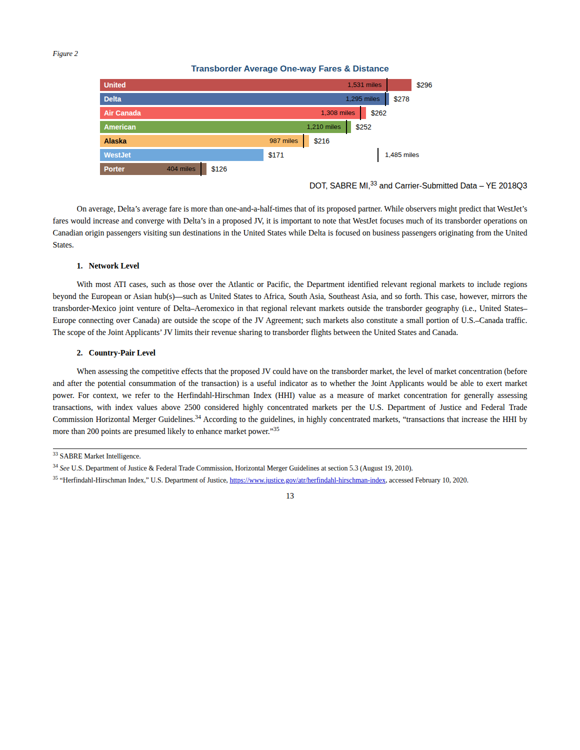Figure 2
Transborder Average One-way Fares & Distance
United 1,531 miles
$296
Delta 1,295 miles
$278
Air Canada 1,308 miles
$262
American 1,210 miles
$252
Alaska 987 miles
$216
WestJet
$171 1,485 miles
Porter 404 miles
$126
DOT, SABRE MI,33 and Carrier-Submitted Data – YE 2018Q3
On average, Delta’s average fare is more than one-and-a-half-times that of its proposed partner. While observers might predict that WestJet’s fares would increase and converge with Delta’s in a proposed JV, it is important to note that WestJet focuses much of its transborder operations on Canadian origin passengers visiting sun destinations in the United States while Delta is focused on business passengers originating from the United States.
1. Network Level
With most ATI cases, such as those over the Atlantic or Pacific, the Department identified relevant regional markets to include regions beyond the European or Asian hub(s)—such as United States to Africa, South Asia, Southeast Asia, and so forth. This case, however, mirrors the transborder-Mexico joint venture of Delta–Aeromexico in that regional relevant markets outside the transborder geography (i.e., United States–Europe connecting over Canada) are outside the scope of the JV Agreement; such markets also constitute a small portion of U.S.–Canada traffic. The scope of the Joint Applicants’ JV limits their revenue sharing to transborder flights between the United States and Canada.
2. Country-Pair Level
When assessing the competitive effects that the proposed JV could have on the transborder market, the level of market concentration (before and after the potential consummation of the transaction) is a useful indicator as to whether the Joint Applicants would be able to exert market power. For context, we refer to the Herfindahl-Hirschman Index (HHI) value as a measure of market concentration for generally assessing transactions, with index values above 2500 considered highly concentrated markets per the U.S. Department of Justice and Federal Trade Commission Horizontal Merger Guidelines.34 According to the guidelines, in highly concentrated markets, “transactions that increase the HHI by more than 200 points are presumed likely to enhance market power.”35
33 SABRE Market Intelligence.
34 See U.S. Department of Justice & Federal Trade Commission, Horizontal Merger Guidelines at section 5.3 (August 19, 2010).
35 “Herfindahl-Hirschman Index,” U.S. Department of Justice, https://www.justice.gov/atr/herfindahl-hirschman-index, accessed February 10, 2020.
13